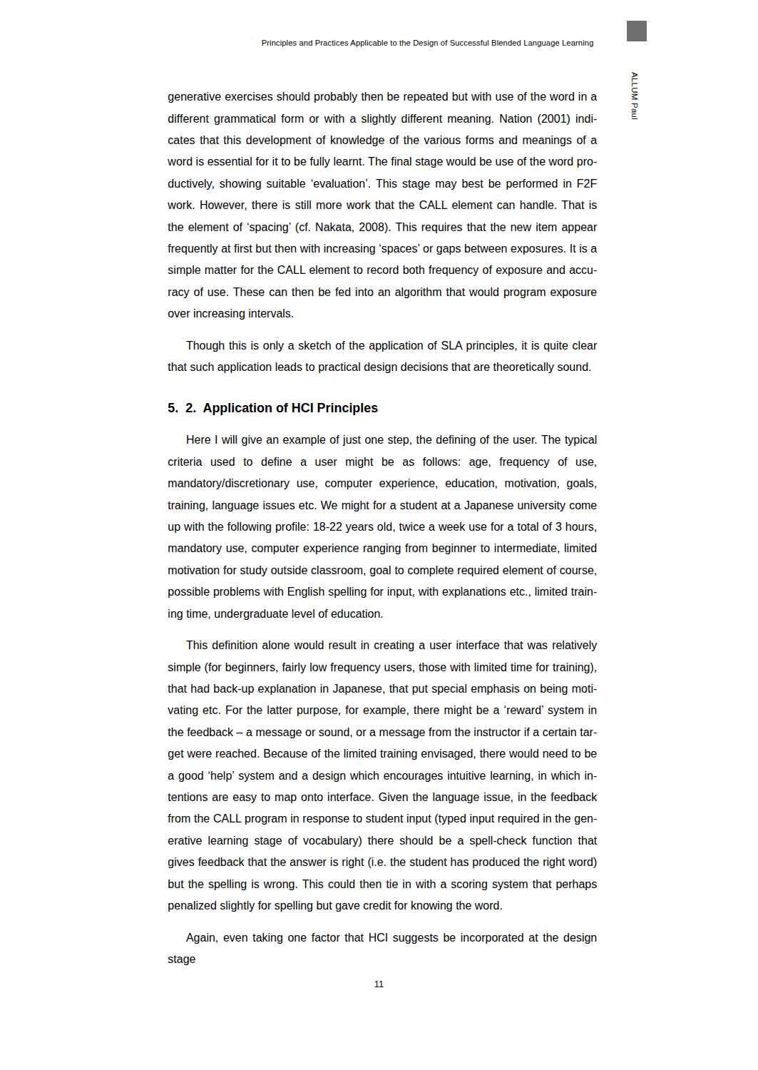ALLUM Paul
Principles and Practices Applicable to the Design of Successful Blended Language Learning
generative exercises should probably then be repeated but with use of the word in a different grammatical form or with a slightly different meaning. Nation (2001) indicates that this development of knowledge of the various forms and meanings of a word is essential for it to be fully learnt. The final stage would be use of the word productively, showing suitable ‘evaluation’. This stage may best be performed in F2F work. However, there is still more work that the CALL element can handle. That is the element of ‘spacing’ (cf. Nakata, 2008). This requires that the new item appear frequently at first but then with increasing ‘spaces’ or gaps between exposures. It is a simple matter for the CALL element to record both frequency of exposure and accuracy of use. These can then be fed into an algorithm that would program exposure over increasing intervals.
Though this is only a sketch of the application of SLA principles, it is quite clear that such application leads to practical design decisions that are theoretically sound.
5. 2. Application of HCI Principles
Here I will give an example of just one step, the defining of the user. The typical criteria used to define a user might be as follows: age, frequency of use, mandatory/discretionary use, computer experience, education, motivation, goals, training, language issues etc. We might for a student at a Japanese university come up with the following profile: 18-22 years old, twice a week use for a total of 3 hours, mandatory use, computer experience ranging from beginner to intermediate, limited motivation for study outside classroom, goal to complete required element of course, possible problems with English spelling for input, with explanations etc., limited training time, undergraduate level of education.
This definition alone would result in creating a user interface that was relatively simple (for beginners, fairly low frequency users, those with limited time for training), that had back-up explanation in Japanese, that put special emphasis on being motivating etc. For the latter purpose, for example, there might be a ‘reward’ system in the feedback – a message or sound, or a message from the instructor if a certain target were reached. Because of the limited training envisaged, there would need to be a good ‘help’ system and a design which encourages intuitive learning, in which intentions are easy to map onto interface. Given the language issue, in the feedback from the CALL program in response to student input (typed input required in the generative learning stage of vocabulary) there should be a spell-check function that gives feedback that the answer is right (i.e. the student has produced the right word) but the spelling is wrong. This could then tie in with a scoring system that perhaps penalized slightly for spelling but gave credit for knowing the word.
Again, even taking one factor that HCI suggests be incorporated at the design stage
11